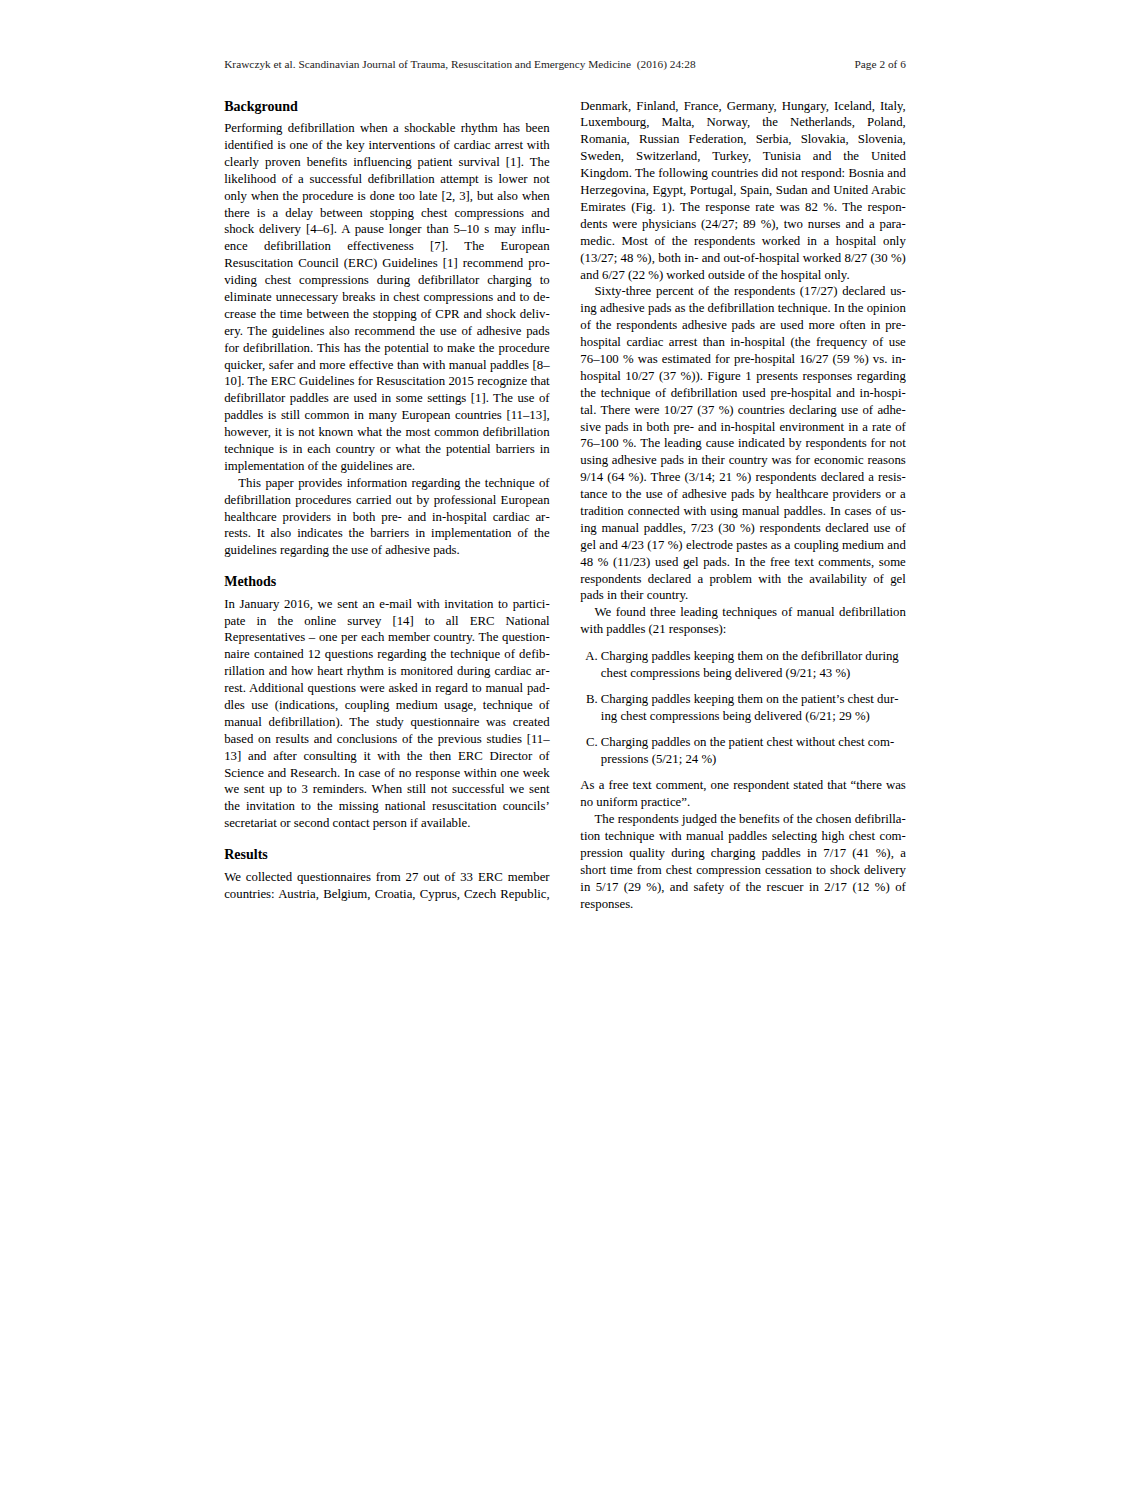Krawczyk et al. Scandinavian Journal of Trauma, Resuscitation and Emergency Medicine (2016) 24:28 Page 2 of 6
Background
Performing defibrillation when a shockable rhythm has been identified is one of the key interventions of cardiac arrest with clearly proven benefits influencing patient survival [1]. The likelihood of a successful defibrillation attempt is lower not only when the procedure is done too late [2, 3], but also when there is a delay between stopping chest compressions and shock delivery [4–6]. A pause longer than 5–10 s may influence defibrillation effectiveness [7]. The European Resuscitation Council (ERC) Guidelines [1] recommend providing chest compressions during defibrillator charging to eliminate unnecessary breaks in chest compressions and to decrease the time between the stopping of CPR and shock delivery. The guidelines also recommend the use of adhesive pads for defibrillation. This has the potential to make the procedure quicker, safer and more effective than with manual paddles [8–10]. The ERC Guidelines for Resuscitation 2015 recognize that defibrillator paddles are used in some settings [1]. The use of paddles is still common in many European countries [11–13], however, it is not known what the most common defibrillation technique is in each country or what the potential barriers in implementation of the guidelines are.
This paper provides information regarding the technique of defibrillation procedures carried out by professional European healthcare providers in both pre- and in-hospital cardiac arrests. It also indicates the barriers in implementation of the guidelines regarding the use of adhesive pads.
Methods
In January 2016, we sent an e-mail with invitation to participate in the online survey [14] to all ERC National Representatives – one per each member country. The questionnaire contained 12 questions regarding the technique of defibrillation and how heart rhythm is monitored during cardiac arrest. Additional questions were asked in regard to manual paddles use (indications, coupling medium usage, technique of manual defibrillation). The study questionnaire was created based on results and conclusions of the previous studies [11–13] and after consulting it with the then ERC Director of Science and Research. In case of no response within one week we sent up to 3 reminders. When still not successful we sent the invitation to the missing national resuscitation councils’ secretariat or second contact person if available.
Results
We collected questionnaires from 27 out of 33 ERC member countries: Austria, Belgium, Croatia, Cyprus, Czech Republic, Denmark, Finland, France, Germany, Hungary, Iceland, Italy, Luxembourg, Malta, Norway, the Netherlands, Poland, Romania, Russian Federation, Serbia, Slovakia, Slovenia, Sweden, Switzerland, Turkey, Tunisia and the United Kingdom. The following countries did not respond: Bosnia and Herzegovina, Egypt, Portugal, Spain, Sudan and United Arabic Emirates (Fig. 1). The response rate was 82 %. The respondents were physicians (24/27; 89 %), two nurses and a paramedic. Most of the respondents worked in a hospital only (13/27; 48 %), both in- and out-of-hospital worked 8/27 (30 %) and 6/27 (22 %) worked outside of the hospital only.
Sixty-three percent of the respondents (17/27) declared using adhesive pads as the defibrillation technique. In the opinion of the respondents adhesive pads are used more often in pre-hospital cardiac arrest than in-hospital (the frequency of use 76–100 % was estimated for pre-hospital 16/27 (59 %) vs. in-hospital 10/27 (37 %)). Figure 1 presents responses regarding the technique of defibrillation used pre-hospital and in-hospital. There were 10/27 (37 %) countries declaring use of adhesive pads in both pre- and in-hospital environment in a rate of 76–100 %. The leading cause indicated by respondents for not using adhesive pads in their country was for economic reasons 9/14 (64 %). Three (3/14; 21 %) respondents declared a resistance to the use of adhesive pads by healthcare providers or a tradition connected with using manual paddles. In cases of using manual paddles, 7/23 (30 %) respondents declared use of gel and 4/23 (17 %) electrode pastes as a coupling medium and 48 % (11/23) used gel pads. In the free text comments, some respondents declared a problem with the availability of gel pads in their country.
We found three leading techniques of manual defibrillation with paddles (21 responses):
Charging paddles keeping them on the defibrillator during chest compressions being delivered (9/21; 43 %)
Charging paddles keeping them on the patient’s chest during chest compressions being delivered (6/21; 29 %)
Charging paddles on the patient chest without chest compressions (5/21; 24 %)
As a free text comment, one respondent stated that “there was no uniform practice”.
The respondents judged the benefits of the chosen defibrillation technique with manual paddles selecting high chest compression quality during charging paddles in 7/17 (41 %), a short time from chest compression cessation to shock delivery in 5/17 (29 %), and safety of the rescuer in 2/17 (12 %) of responses.